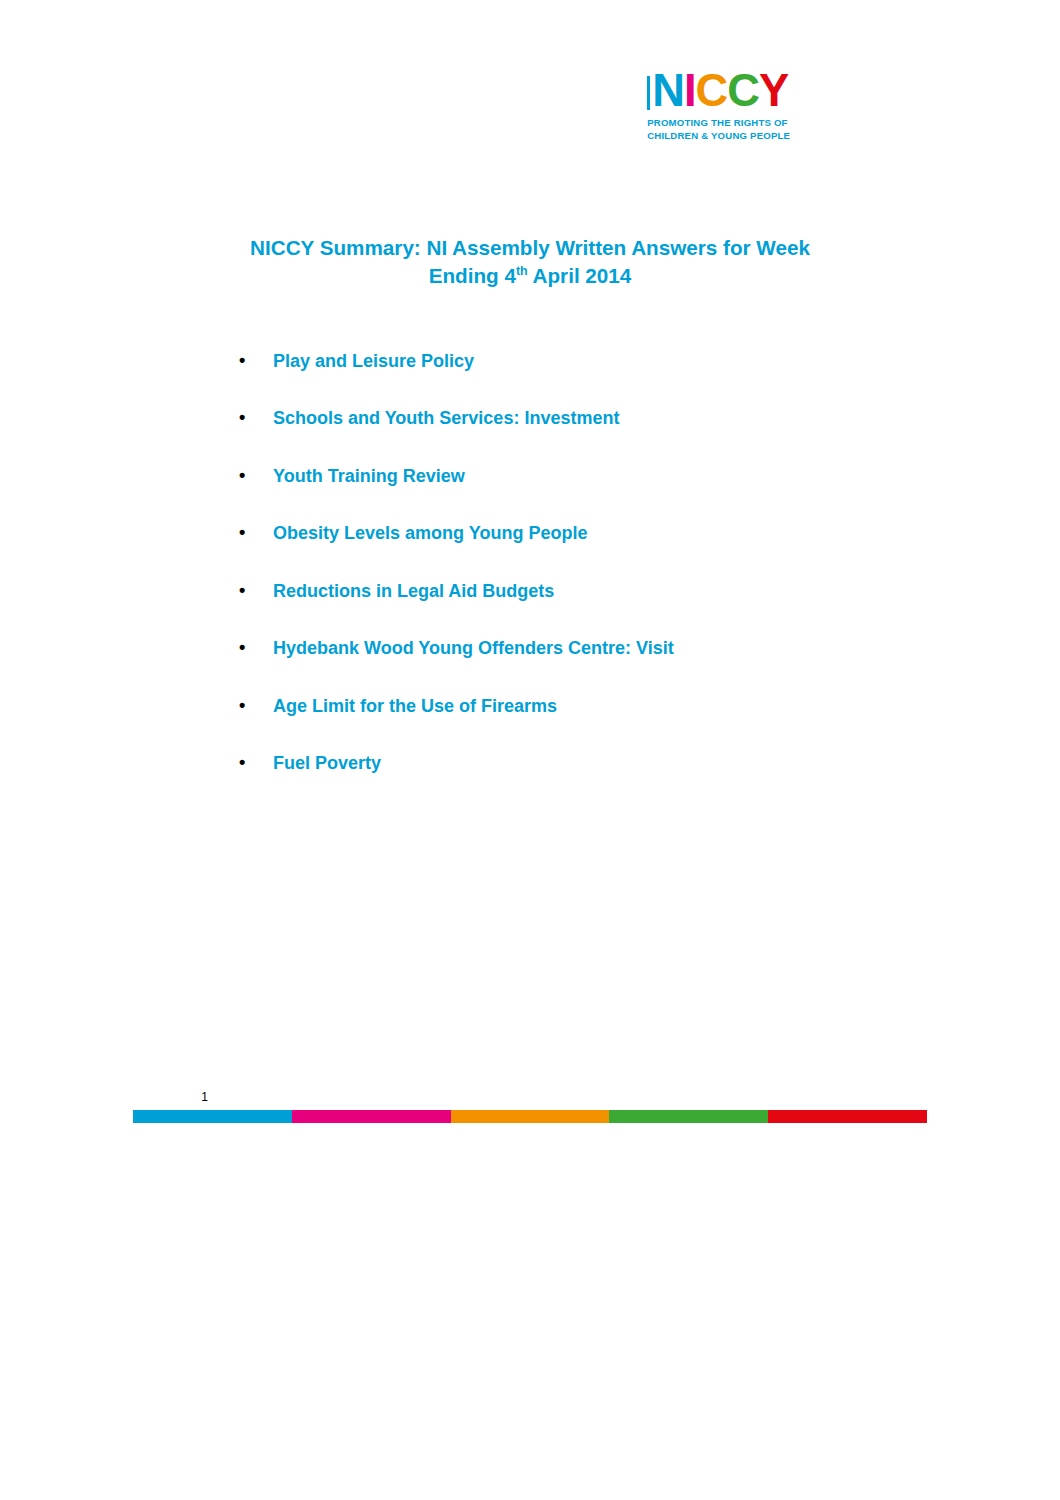NICCY
Promoting the rights of
children & young people
NICCY Summary: NI Assembly Written Answers for Week Ending 4th April 2014
Play and Leisure Policy
Schools and Youth Services: Investment
Youth Training Review
Obesity Levels among Young People
Reductions in Legal Aid Budgets
Hydebank Wood Young Offenders Centre: Visit
Age Limit for the Use of Firearms
Fuel Poverty
1